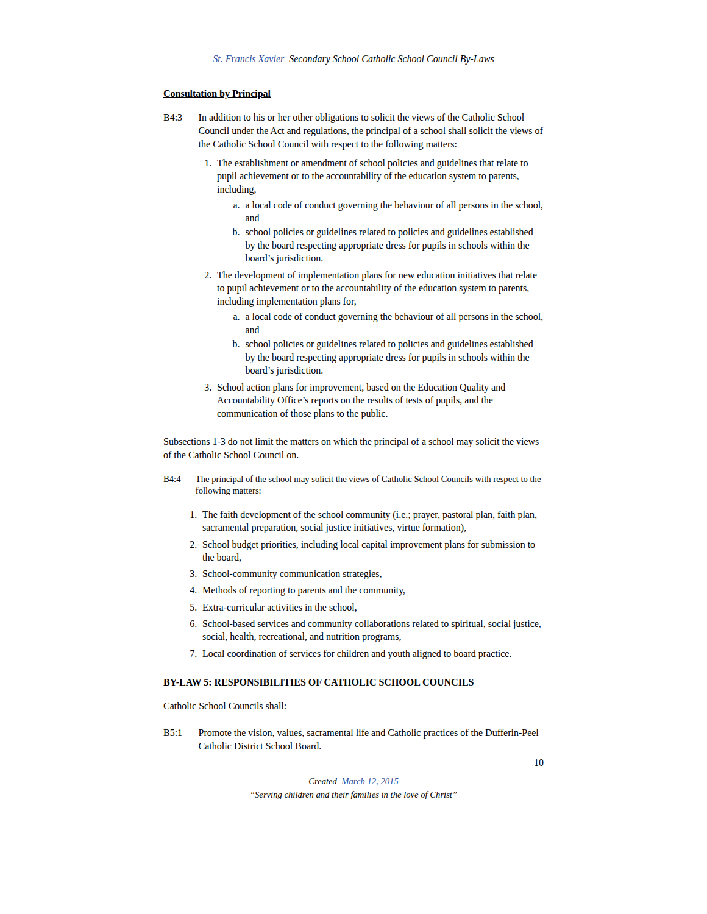St. Francis Xavier Secondary School Catholic School Council By-Laws
Consultation by Principal
B4:3
In addition to his or her other obligations to solicit the views of the Catholic School Council under the Act and regulations, the principal of a school shall solicit the views of the Catholic School Council with respect to the following matters:
The establishment or amendment of school policies and guidelines that relate to pupil achievement or to the accountability of the education system to parents, including,
a local code of conduct governing the behaviour of all persons in the school, and
school policies or guidelines related to policies and guidelines established by the board respecting appropriate dress for pupils in schools within the board’s jurisdiction.
The development of implementation plans for new education initiatives that relate to pupil achievement or to the accountability of the education system to parents, including implementation plans for,
a local code of conduct governing the behaviour of all persons in the school, and
school policies or guidelines related to policies and guidelines established by the board respecting appropriate dress for pupils in schools within the board’s jurisdiction.
School action plans for improvement, based on the Education Quality and Accountability Office’s reports on the results of tests of pupils, and the communication of those plans to the public.
Subsections 1-3 do not limit the matters on which the principal of a school may solicit the views of the Catholic School Council on.
B4:4
The principal of the school may solicit the views of Catholic School Councils with respect to the following matters:
The faith development of the school community (i.e.; prayer, pastoral plan, faith plan, sacramental preparation, social justice initiatives, virtue formation),
School budget priorities, including local capital improvement plans for submission to the board,
School-community communication strategies,
Methods of reporting to parents and the community,
Extra-curricular activities in the school,
School-based services and community collaborations related to spiritual, social justice, social, health, recreational, and nutrition programs,
Local coordination of services for children and youth aligned to board practice.
BY-LAW 5: RESPONSIBILITIES OF CATHOLIC SCHOOL COUNCILS
Catholic School Councils shall:
B5:1
Promote the vision, values, sacramental life and Catholic practices of the Dufferin-Peel Catholic District School Board.
10
Created March 12, 2015 “Serving children and their families in the love of Christ”